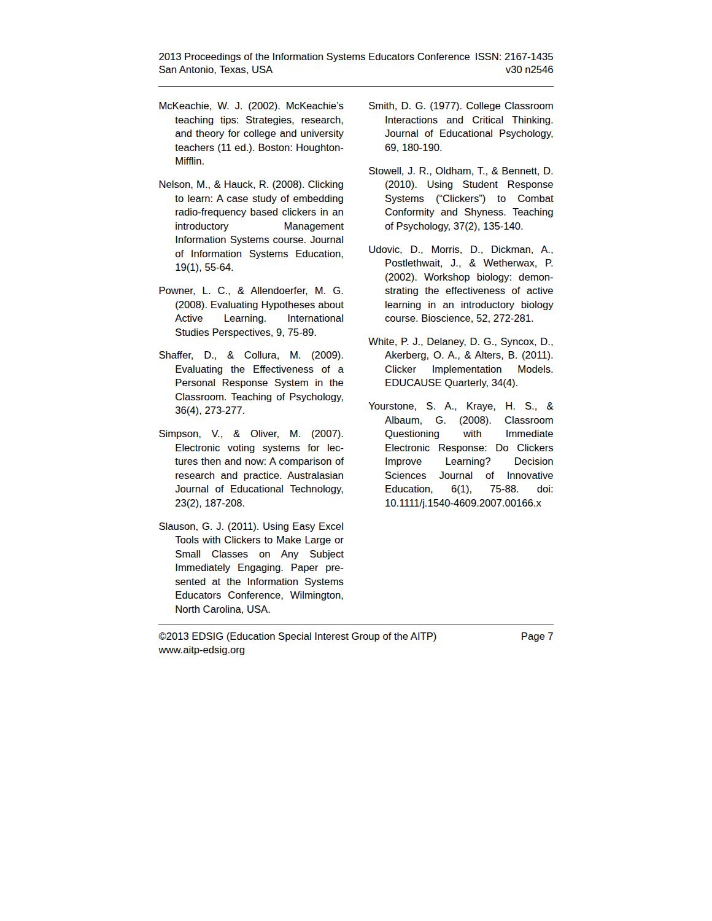2013 Proceedings of the Information Systems Educators Conference
San Antonio, Texas, USA
ISSN: 2167-1435
v30 n2546
McKeachie, W. J. (2002). McKeachie’s teaching tips: Strategies, research, and theory for college and university teachers (11 ed.). Boston: Houghton-Mifflin.
Nelson, M., & Hauck, R. (2008). Clicking to learn: A case study of embedding radio-frequency based clickers in an introductory Management Information Systems course. Journal of Information Systems Education, 19(1), 55-64.
Powner, L. C., & Allendoerfer, M. G. (2008). Evaluating Hypotheses about Active Learning. International Studies Perspectives, 9, 75-89.
Shaffer, D., & Collura, M. (2009). Evaluating the Effectiveness of a Personal Response System in the Classroom. Teaching of Psychology, 36(4), 273-277.
Simpson, V., & Oliver, M. (2007). Electronic voting systems for lectures then and now: A comparison of research and practice. Australasian Journal of Educational Technology, 23(2), 187-208.
Slauson, G. J. (2011). Using Easy Excel Tools with Clickers to Make Large or Small Classes on Any Subject Immediately Engaging. Paper presented at the Information Systems Educators Conference, Wilmington, North Carolina, USA.
Smith, D. G. (1977). College Classroom Interactions and Critical Thinking. Journal of Educational Psychology, 69, 180-190.
Stowell, J. R., Oldham, T., & Bennett, D. (2010). Using Student Response Systems (“Clickers”) to Combat Conformity and Shyness. Teaching of Psychology, 37(2), 135-140.
Udovic, D., Morris, D., Dickman, A., Postlethwait, J., & Wetherwax, P. (2002). Workshop biology: demonstrating the effectiveness of active learning in an introductory biology course. Bioscience, 52, 272-281.
White, P. J., Delaney, D. G., Syncox, D., Akerberg, O. A., & Alters, B. (2011). Clicker Implementation Models. EDUCAUSE Quarterly, 34(4).
Yourstone, S. A., Kraye, H. S., & Albaum, G. (2008). Classroom Questioning with Immediate Electronic Response: Do Clickers Improve Learning? Decision Sciences Journal of Innovative Education, 6(1), 75-88. doi: 10.1111/j.1540-4609.2007.00166.x
©2013 EDSIG (Education Special Interest Group of the AITP)
www.aitp-edsig.org
Page 7